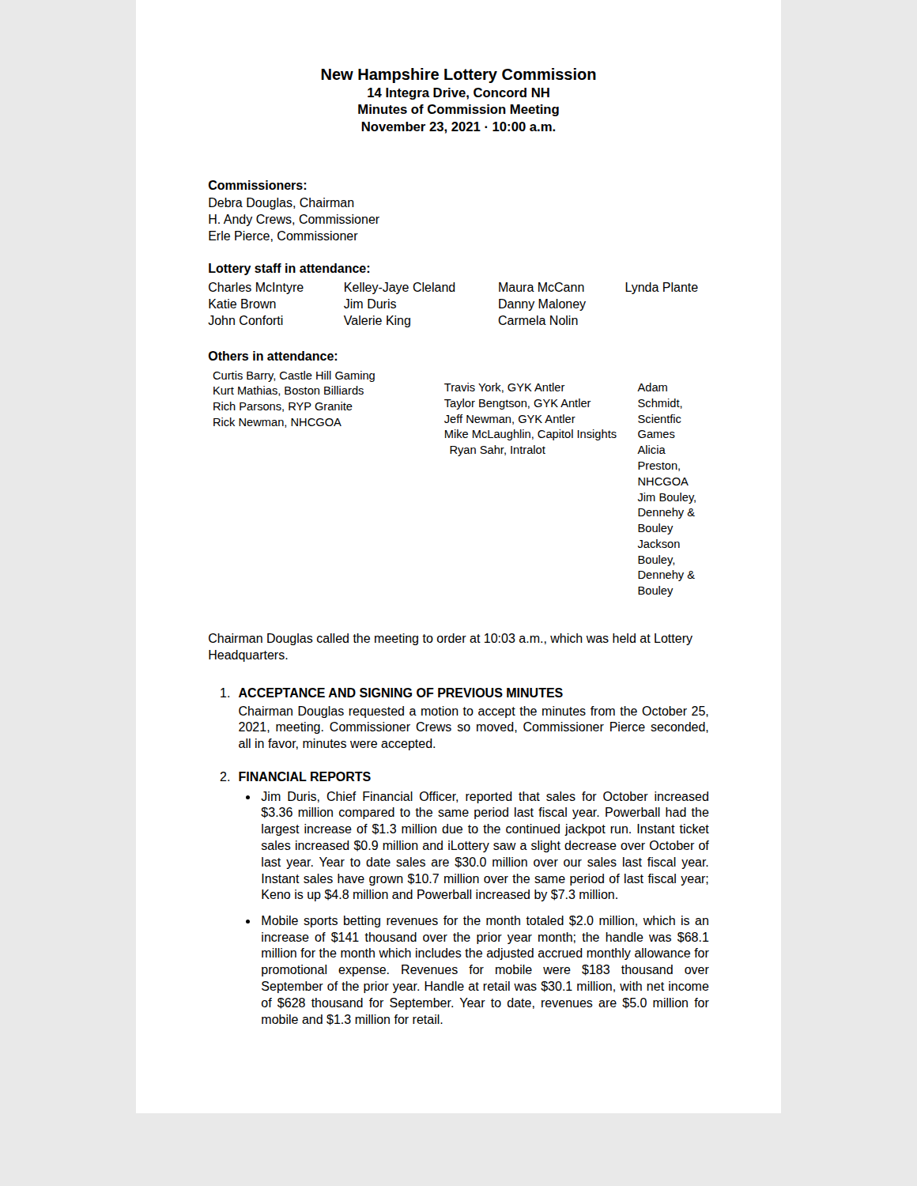New Hampshire Lottery Commission
14 Integra Drive, Concord NH
Minutes of Commission Meeting
November 23, 2021 · 10:00 a.m.
Commissioners:
Debra Douglas, Chairman
H. Andy Crews, Commissioner
Erle Pierce, Commissioner
Lottery staff in attendance:
| Charles McIntyre | Kelley-Jaye Cleland | Maura McCann | Lynda Plante |
| Katie Brown | Jim Duris | Danny Maloney | |
| John Conforti | Valerie King | Carmela Nolin | |
Others in attendance:
Curtis Barry, Castle Hill Gaming
Kurt Mathias, Boston Billiards
Rich Parsons, RYP Granite
Rick Newman, NHCGOA
Travis York, GYK Antler
Taylor Bengtson, GYK Antler
Jeff Newman, GYK Antler
Mike McLaughlin, Capitol Insights
Ryan Sahr, Intralot
Adam Schmidt, Scientfic Games
Alicia Preston, NHCGOA
Jim Bouley, Dennehy & Bouley
Jackson Bouley, Dennehy & Bouley
Chairman Douglas called the meeting to order at 10:03 a.m., which was held at Lottery Headquarters.
Acceptance and Signing of Previous Minutes
Chairman Douglas requested a motion to accept the minutes from the October 25, 2021, meeting. Commissioner Crews so moved, Commissioner Pierce seconded, all in favor, minutes were accepted.
Financial Reports
Jim Duris, Chief Financial Officer, reported that sales for October increased $3.36 million compared to the same period last fiscal year. Powerball had the largest increase of $1.3 million due to the continued jackpot run. Instant ticket sales increased $0.9 million and iLottery saw a slight decrease over October of last year. Year to date sales are $30.0 million over our sales last fiscal year. Instant sales have grown $10.7 million over the same period of last fiscal year; Keno is up $4.8 million and Powerball increased by $7.3 million.
Mobile sports betting revenues for the month totaled $2.0 million, which is an increase of $141 thousand over the prior year month; the handle was $68.1 million for the month which includes the adjusted accrued monthly allowance for promotional expense. Revenues for mobile were $183 thousand over September of the prior year. Handle at retail was $30.1 million, with net income of $628 thousand for September. Year to date, revenues are $5.0 million for mobile and $1.3 million for retail.